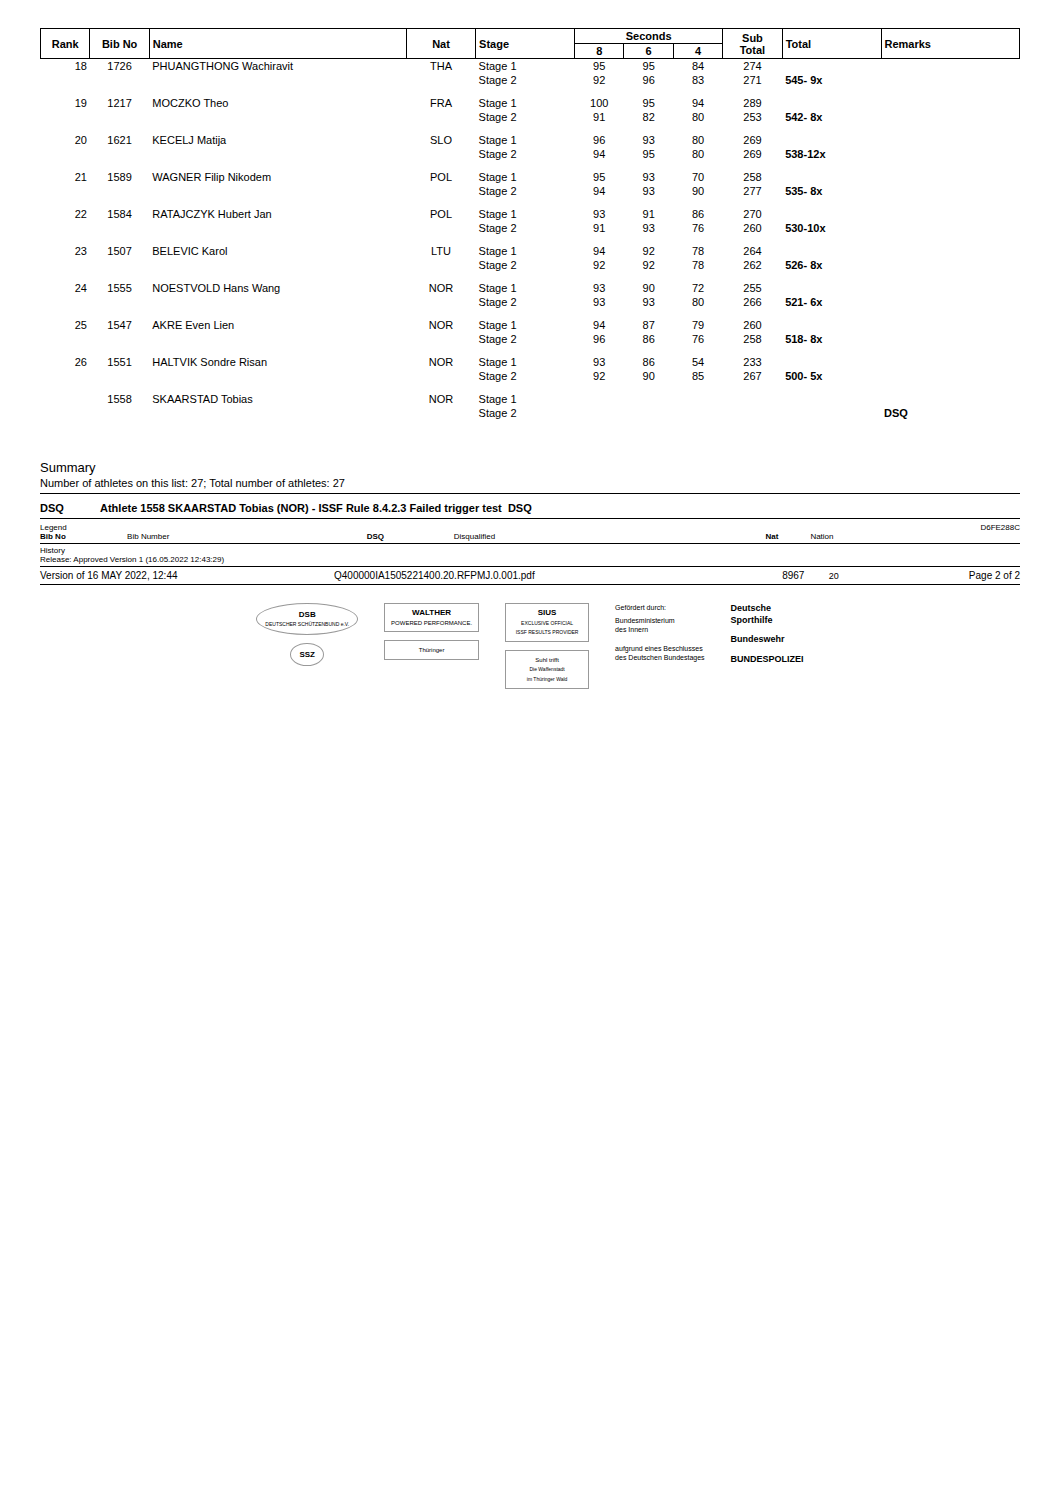| Rank | Bib No | Name | Nat | Stage | Seconds | Sub Total | Total | Remarks |
| --- | --- | --- | --- | --- | --- | --- | --- | --- |
| 8 | 6 | 4 |
| 18 | 1726 | PHUANGTHONG Wachiravit | THA | Stage 1 | 95 | 95 | 84 | 274 | | |
| | | | | Stage 2 | 92 | 96 | 83 | 271 | 545- 9x | |
| 19 | 1217 | MOCZKO Theo | FRA | Stage 1 | 100 | 95 | 94 | 289 | | |
| | | | | Stage 2 | 91 | 82 | 80 | 253 | 542- 8x | |
| 20 | 1621 | KECELJ Matija | SLO | Stage 1 | 96 | 93 | 80 | 269 | | |
| | | | | Stage 2 | 94 | 95 | 80 | 269 | 538-12x | |
| 21 | 1589 | WAGNER Filip Nikodem | POL | Stage 1 | 95 | 93 | 70 | 258 | | |
| | | | | Stage 2 | 94 | 93 | 90 | 277 | 535- 8x | |
| 22 | 1584 | RATAJCZYK Hubert Jan | POL | Stage 1 | 93 | 91 | 86 | 270 | | |
| | | | | Stage 2 | 91 | 93 | 76 | 260 | 530-10x | |
| 23 | 1507 | BELEVIC Karol | LTU | Stage 1 | 94 | 92 | 78 | 264 | | |
| | | | | Stage 2 | 92 | 92 | 78 | 262 | 526- 8x | |
| 24 | 1555 | NOESTVOLD Hans Wang | NOR | Stage 1 | 93 | 90 | 72 | 255 | | |
| | | | | Stage 2 | 93 | 93 | 80 | 266 | 521- 6x | |
| 25 | 1547 | AKRE Even Lien | NOR | Stage 1 | 94 | 87 | 79 | 260 | | |
| | | | | Stage 2 | 96 | 86 | 76 | 258 | 518- 8x | |
| 26 | 1551 | HALTVIK Sondre Risan | NOR | Stage 1 | 93 | 86 | 54 | 233 | | |
| | | | | Stage 2 | 92 | 90 | 85 | 267 | 500- 5x | |
| | 1558 | SKAARSTAD Tobias | NOR | Stage 1 | | | | | | |
| | | | | Stage 2 | | | | | | DSQ |
Summary
Number of athletes on this list: 27; Total number of athletes: 27
DSQ
Athlete 1558 SKAARSTAD Tobias (NOR) - ISSF Rule 8.4.2.3 Failed trigger test DSQ
Legend
D6FE288C
| Bib No | Bib Number | DSQ | Disqualified | Nat | Nation |
History
Release: Approved Version 1 (16.05.2022 12:43:29)
Version of 16 MAY 2022, 12:44
Q400000IA1505221400.20.RFPMJ.0.001.pdf
8967
20
Page 2 of 2
DSB
DEUTSCHER SCHÜTZENBUND e.V.
SSZ
WALTHER
POWERED PERFORMANCE.
Thüringer
SIUS
EXCLUSIVE OFFICIAL
ISSF RESULTS PROVIDER
Suhl trifft
Die Waffenstadt
im Thüringer Wald
Gefördert durch:
Bundesministerium
des Innern
aufgrund eines Beschlusses
des Deutschen Bundestages
Deutsche
Sporthilfe
Bundeswehr
BUNDESPOLIZEI